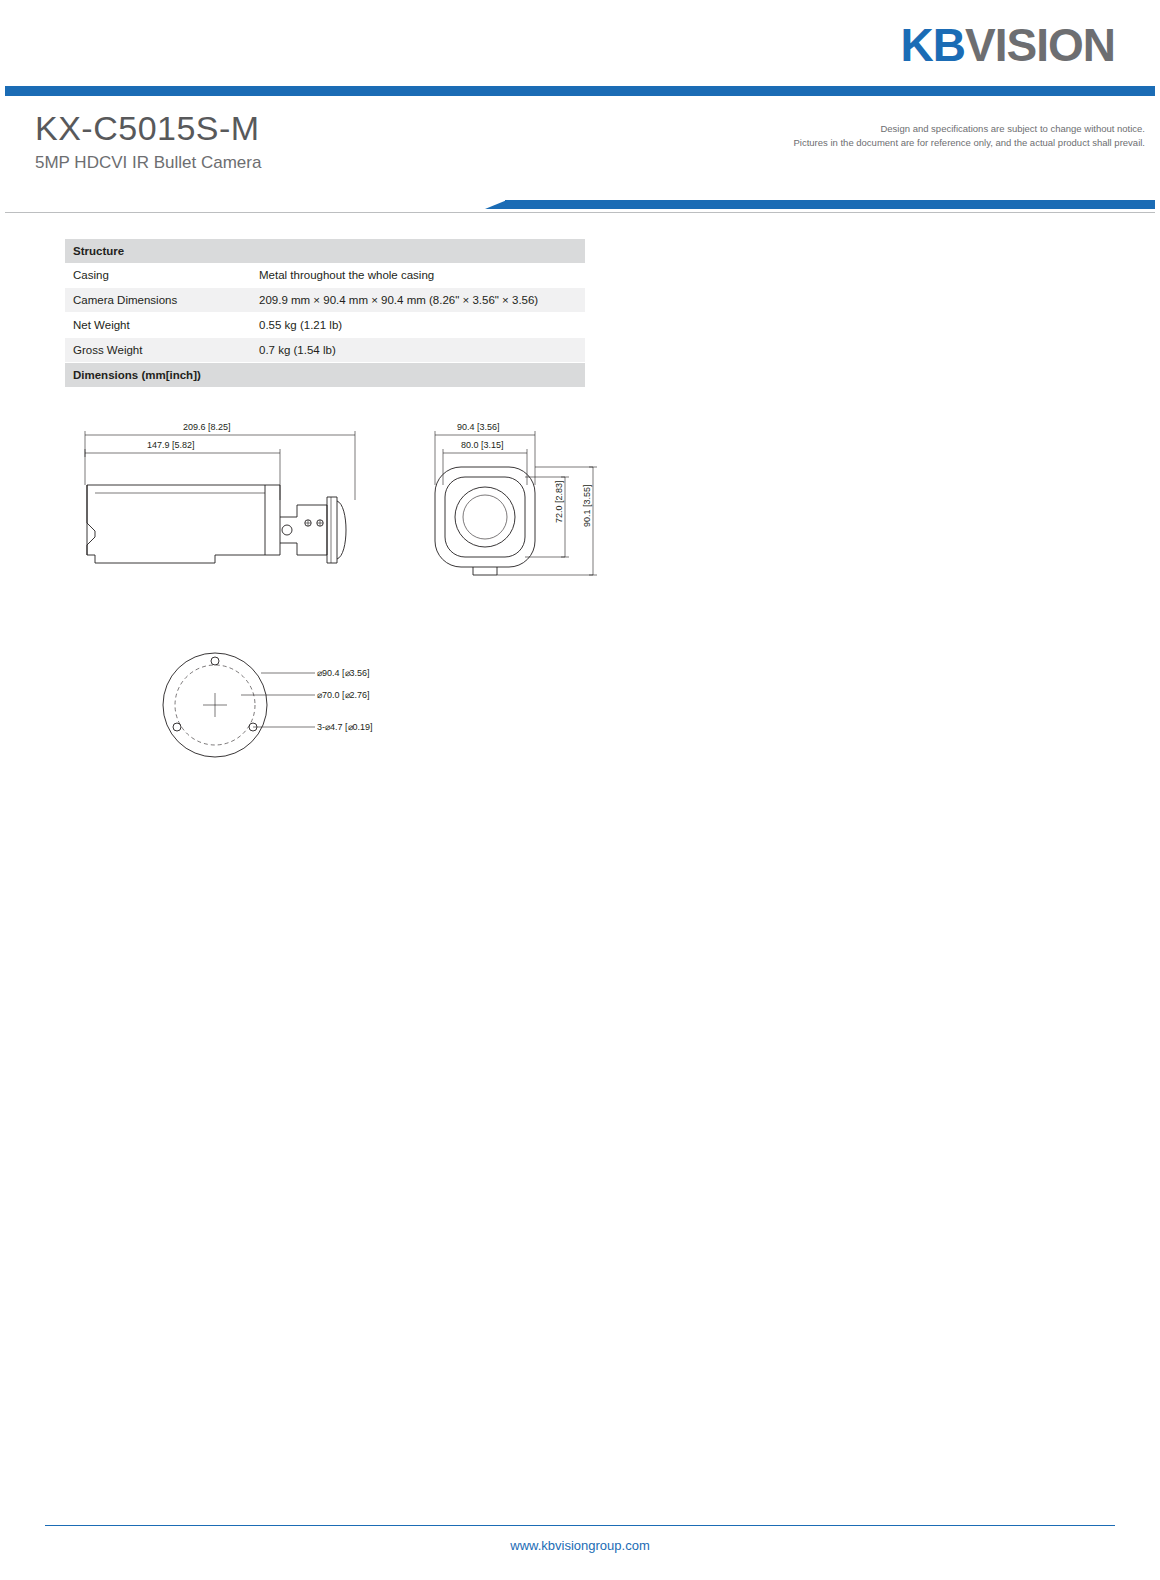KB VISION
KX-C5015S-M
5MP HDCVI IR Bullet Camera
Design and specifications are subject to change without notice.
Pictures in the document are for reference only, and the actual product shall prevail.
| Structure |
| --- |
| Casing | Metal throughout the whole casing |
| Camera Dimensions | 209.9 mm × 90.4 mm × 90.4 mm (8.26" × 3.56" × 3.56) |
| Net Weight | 0.55 kg (1.21 lb) |
| Gross Weight | 0.7 kg (1.54 lb) |
Dimensions (mm[inch])
209.6 [8.25] 147.9 [5.82] 90.4 [3.56] 80.0 [3.15] 72.0 [2.83] 90.1 [3.55] 3-⌀4.7 [⌀0.19] ⌀70.0 [⌀2.76] ⌀90.4 [⌀3.56]
www.kbvisiongroup.com